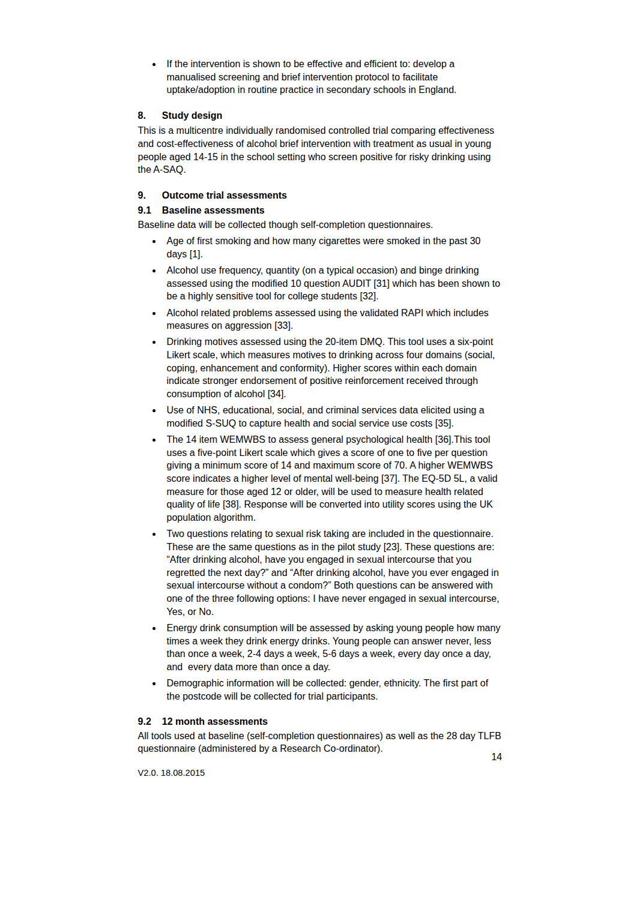If the intervention is shown to be effective and efficient to: develop a manualised screening and brief intervention protocol to facilitate uptake/adoption in routine practice in secondary schools in England.
8. Study design
This is a multicentre individually randomised controlled trial comparing effectiveness and cost-effectiveness of alcohol brief intervention with treatment as usual in young people aged 14-15 in the school setting who screen positive for risky drinking using the A-SAQ.
9. Outcome trial assessments
9.1 Baseline assessments
Baseline data will be collected though self-completion questionnaires.
Age of first smoking and how many cigarettes were smoked in the past 30 days [1].
Alcohol use frequency, quantity (on a typical occasion) and binge drinking assessed using the modified 10 question AUDIT [31] which has been shown to be a highly sensitive tool for college students [32].
Alcohol related problems assessed using the validated RAPI which includes measures on aggression [33].
Drinking motives assessed using the 20-item DMQ. This tool uses a six-point Likert scale, which measures motives to drinking across four domains (social, coping, enhancement and conformity). Higher scores within each domain indicate stronger endorsement of positive reinforcement received through consumption of alcohol [34].
Use of NHS, educational, social, and criminal services data elicited using a modified S-SUQ to capture health and social service use costs [35].
The 14 item WEMWBS to assess general psychological health [36].This tool uses a five-point Likert scale which gives a score of one to five per question giving a minimum score of 14 and maximum score of 70. A higher WEMWBS score indicates a higher level of mental well-being [37]. The EQ-5D 5L, a valid measure for those aged 12 or older, will be used to measure health related quality of life [38]. Response will be converted into utility scores using the UK population algorithm.
Two questions relating to sexual risk taking are included in the questionnaire. These are the same questions as in the pilot study [23]. These questions are: “After drinking alcohol, have you engaged in sexual intercourse that you regretted the next day?” and “After drinking alcohol, have you ever engaged in sexual intercourse without a condom?” Both questions can be answered with one of the three following options: I have never engaged in sexual intercourse, Yes, or No.
Energy drink consumption will be assessed by asking young people how many times a week they drink energy drinks. Young people can answer never, less than once a week, 2-4 days a week, 5-6 days a week, every day once a day, and every data more than once a day.
Demographic information will be collected: gender, ethnicity. The first part of the postcode will be collected for trial participants.
9.2 12 month assessments
All tools used at baseline (self-completion questionnaires) as well as the 28 day TLFB questionnaire (administered by a Research Co-ordinator).
14
V2.0. 18.08.2015